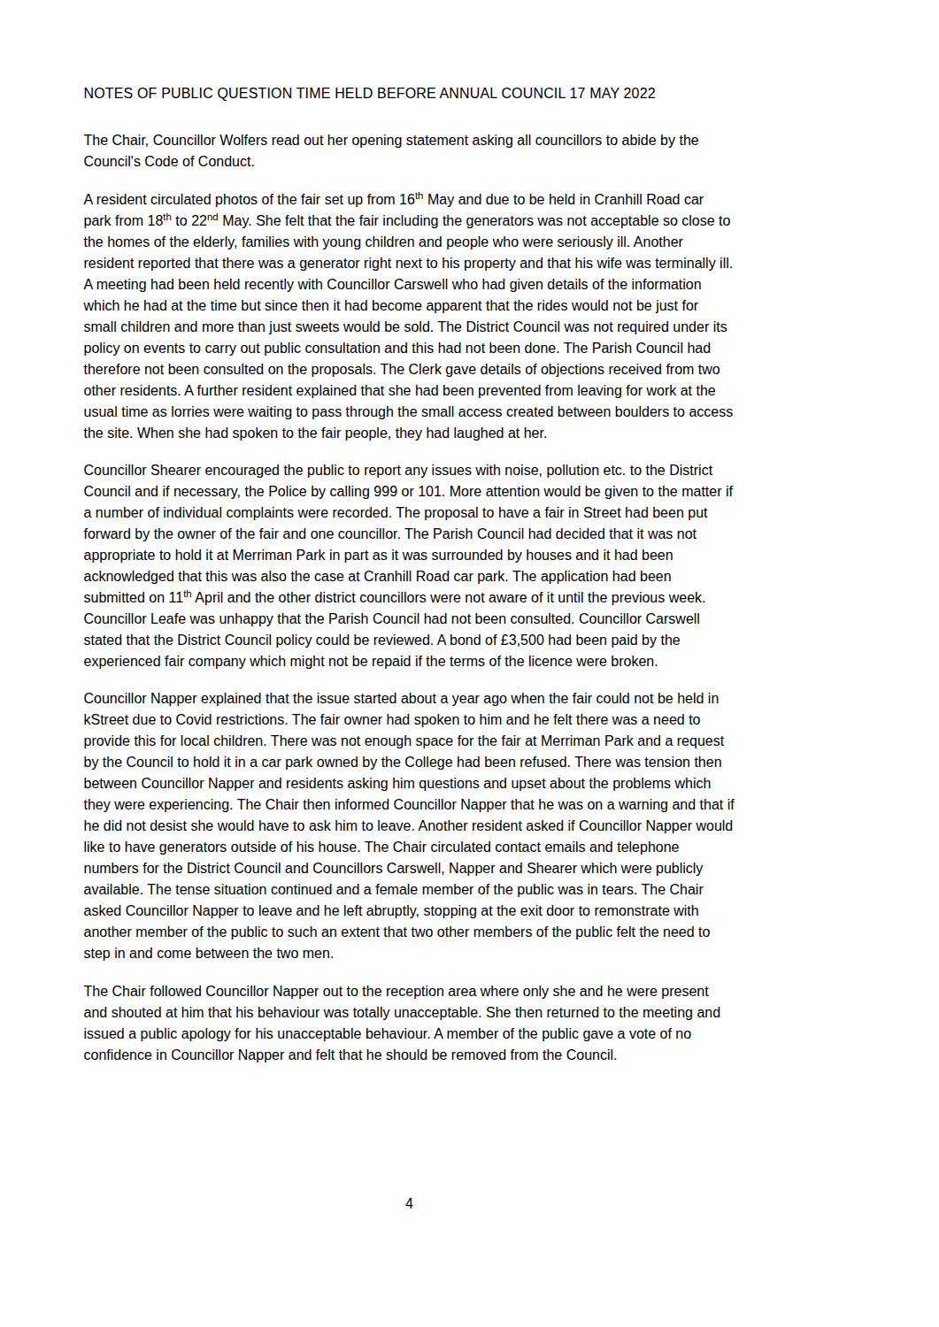NOTES OF PUBLIC QUESTION TIME HELD BEFORE ANNUAL COUNCIL 17 MAY 2022
The Chair, Councillor Wolfers read out her opening statement asking all councillors to abide by the Council's Code of Conduct.
A resident circulated photos of the fair set up from 16th May and due to be held in Cranhill Road car park from 18th to 22nd May. She felt that the fair including the generators was not acceptable so close to the homes of the elderly, families with young children and people who were seriously ill. Another resident reported that there was a generator right next to his property and that his wife was terminally ill. A meeting had been held recently with Councillor Carswell who had given details of the information which he had at the time but since then it had become apparent that the rides would not be just for small children and more than just sweets would be sold. The District Council was not required under its policy on events to carry out public consultation and this had not been done. The Parish Council had therefore not been consulted on the proposals. The Clerk gave details of objections received from two other residents. A further resident explained that she had been prevented from leaving for work at the usual time as lorries were waiting to pass through the small access created between boulders to access the site. When she had spoken to the fair people, they had laughed at her.
Councillor Shearer encouraged the public to report any issues with noise, pollution etc. to the District Council and if necessary, the Police by calling 999 or 101. More attention would be given to the matter if a number of individual complaints were recorded. The proposal to have a fair in Street had been put forward by the owner of the fair and one councillor. The Parish Council had decided that it was not appropriate to hold it at Merriman Park in part as it was surrounded by houses and it had been acknowledged that this was also the case at Cranhill Road car park. The application had been submitted on 11th April and the other district councillors were not aware of it until the previous week. Councillor Leafe was unhappy that the Parish Council had not been consulted. Councillor Carswell stated that the District Council policy could be reviewed. A bond of £3,500 had been paid by the experienced fair company which might not be repaid if the terms of the licence were broken.
Councillor Napper explained that the issue started about a year ago when the fair could not be held in kStreet due to Covid restrictions. The fair owner had spoken to him and he felt there was a need to provide this for local children. There was not enough space for the fair at Merriman Park and a request by the Council to hold it in a car park owned by the College had been refused. There was tension then between Councillor Napper and residents asking him questions and upset about the problems which they were experiencing. The Chair then informed Councillor Napper that he was on a warning and that if he did not desist she would have to ask him to leave. Another resident asked if Councillor Napper would like to have generators outside of his house. The Chair circulated contact emails and telephone numbers for the District Council and Councillors Carswell, Napper and Shearer which were publicly available. The tense situation continued and a female member of the public was in tears. The Chair asked Councillor Napper to leave and he left abruptly, stopping at the exit door to remonstrate with another member of the public to such an extent that two other members of the public felt the need to step in and come between the two men.
The Chair followed Councillor Napper out to the reception area where only she and he were present and shouted at him that his behaviour was totally unacceptable. She then returned to the meeting and issued a public apology for his unacceptable behaviour. A member of the public gave a vote of no confidence in Councillor Napper and felt that he should be removed from the Council.
4